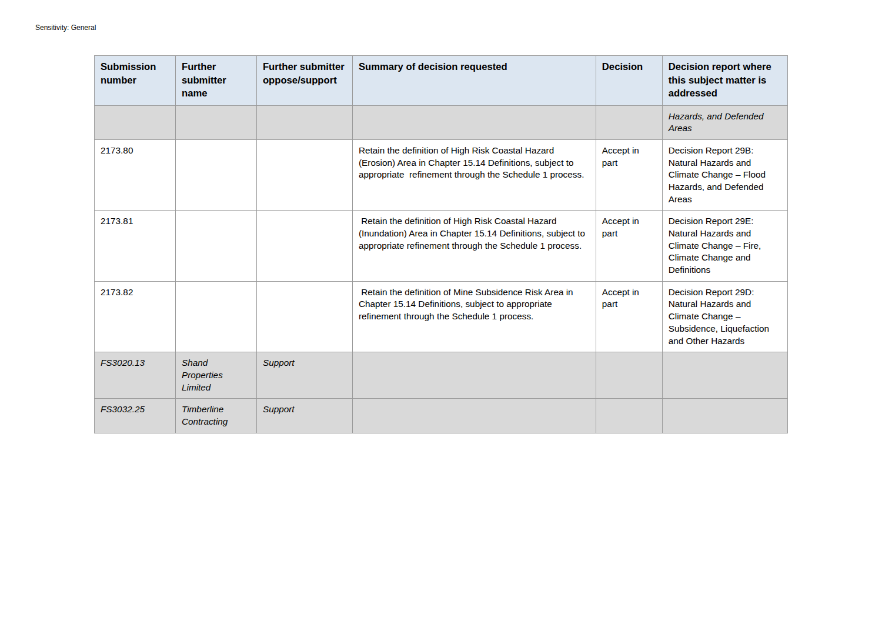Sensitivity: General
| Submission number | Further submitter name | Further submitter oppose/support | Summary of decision requested | Decision | Decision report where this subject matter is addressed |
| --- | --- | --- | --- | --- | --- |
| | | | | | Hazards, and Defended Areas |
| 2173.80 | | | Retain the definition of High Risk Coastal Hazard (Erosion) Area in Chapter 15.14 Definitions, subject to appropriate refinement through the Schedule 1 process. | Accept in part | Decision Report 29B: Natural Hazards and Climate Change – Flood Hazards, and Defended Areas |
| 2173.81 | | | Retain the definition of High Risk Coastal Hazard (Inundation) Area in Chapter 15.14 Definitions, subject to appropriate refinement through the Schedule 1 process. | Accept in part | Decision Report 29E: Natural Hazards and Climate Change – Fire, Climate Change and Definitions |
| 2173.82 | | | Retain the definition of Mine Subsidence Risk Area in Chapter 15.14 Definitions, subject to appropriate refinement through the Schedule 1 process. | Accept in part | Decision Report 29D: Natural Hazards and Climate Change – Subsidence, Liquefaction and Other Hazards |
| FS3020.13 | Shand Properties Limited | Support | | | |
| FS3032.25 | Timberline Contracting | Support | | | |